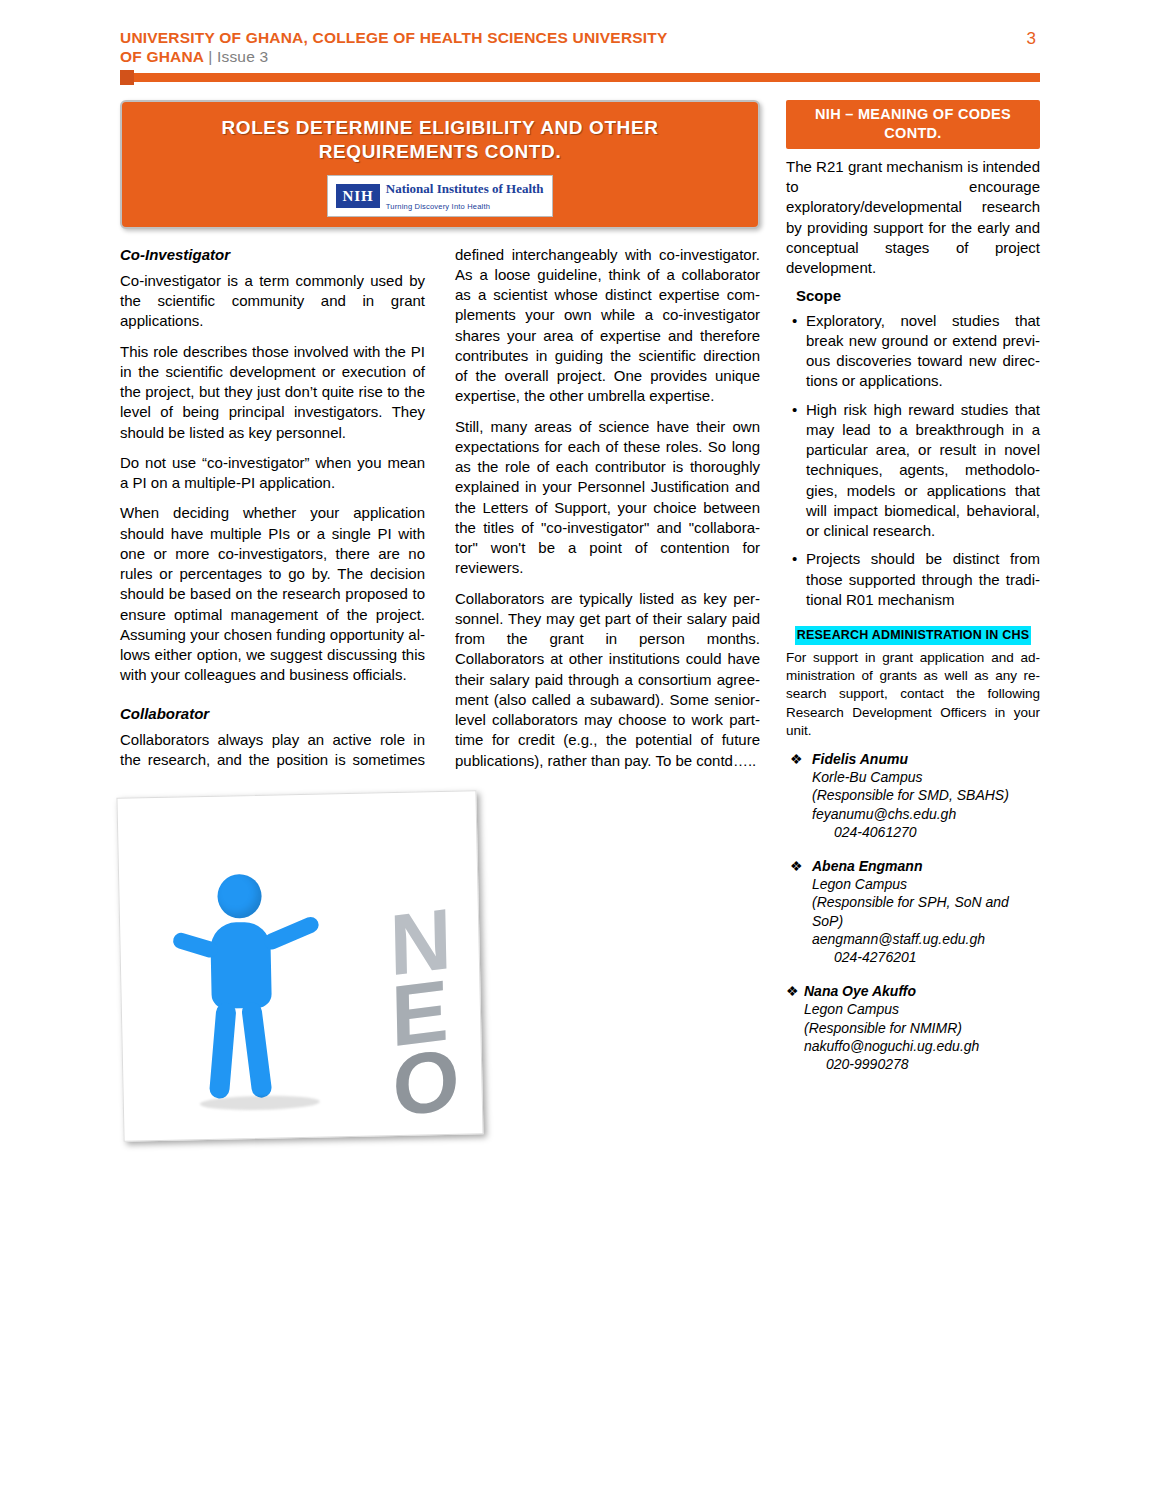UNIVERSITY OF GHANA, COLLEGE OF HEALTH SCIENCES UNIVERSITY
OF GHANA | Issue 3
3
ROLES DETERMINE ELIGIBILITY AND OTHER
REQUIREMENTS CONTD.
NIH National Institutes of Health
Turning Discovery Into Health
Co-Investigator
Co-investigator is a term commonly used by the scientific community and in grant applications.
This role describes those involved with the PI in the scientific development or execution of the project, but they just don’t quite rise to the level of being principal investigators. They should be listed as key personnel.
Do not use “co-investigator” when you mean a PI on a multiple-PI application.
When deciding whether your application should have multiple PIs or a single PI with one or more co-investigators, there are no rules or percentages to go by. The decision should be based on the research proposed to ensure optimal management of the project. Assuming your chosen funding opportunity allows either option, we suggest discussing this with your colleagues and business officials.
Collaborator
Collaborators always play an active role in the research, and the position is sometimes defined interchangeably with co-investigator. As a loose guideline, think of a collaborator as a scientist whose distinct expertise complements your own while a co-investigator shares your area of expertise and therefore contributes in guiding the scientific direction of the overall project. One provides unique expertise, the other umbrella expertise.
Still, many areas of science have their own expectations for each of these roles. So long as the role of each contributor is thoroughly explained in your Personnel Justification and the Letters of Support, your choice between the titles of "co-investigator" and "collaborator" won't be a point of contention for reviewers.
Collaborators are typically listed as key personnel. They may get part of their salary paid from the grant in person months. Collaborators at other institutions could have their salary paid through a consortium agreement (also called a subaward). Some senior-level collaborators may choose to work part-time for credit (e.g., the potential of future publications), rather than pay. To be contd…..
N E O
NIH – MEANING OF CODES CONTD.
The R21 grant mechanism is intended to encourage exploratory/developmental research by providing support for the early and conceptual stages of project development.
Scope
Exploratory, novel studies that break new ground or extend previous discoveries toward new directions or applications.
High risk high reward studies that may lead to a breakthrough in a particular area, or result in novel techniques, agents, methodologies, models or applications that will impact biomedical, behavioral, or clinical research.
Projects should be distinct from those supported through the traditional R01 mechanism
RESEARCH ADMINISTRATION IN CHS
For support in grant application and administration of grants as well as any research support, contact the following Research Development Officers in your unit.
Fidelis Anumu
Korle-Bu Campus
(Responsible for SMD, SBAHS)
feyanumu@chs.edu.gh
024-4061270
Abena Engmann
Legon Campus
(Responsible for SPH, SoN and SoP)
aengmann@staff.ug.edu.gh
024-4276201
Nana Oye Akuffo
Legon Campus
(Responsible for NMIMR)
nakuffo@noguchi.ug.edu.gh
020-9990278